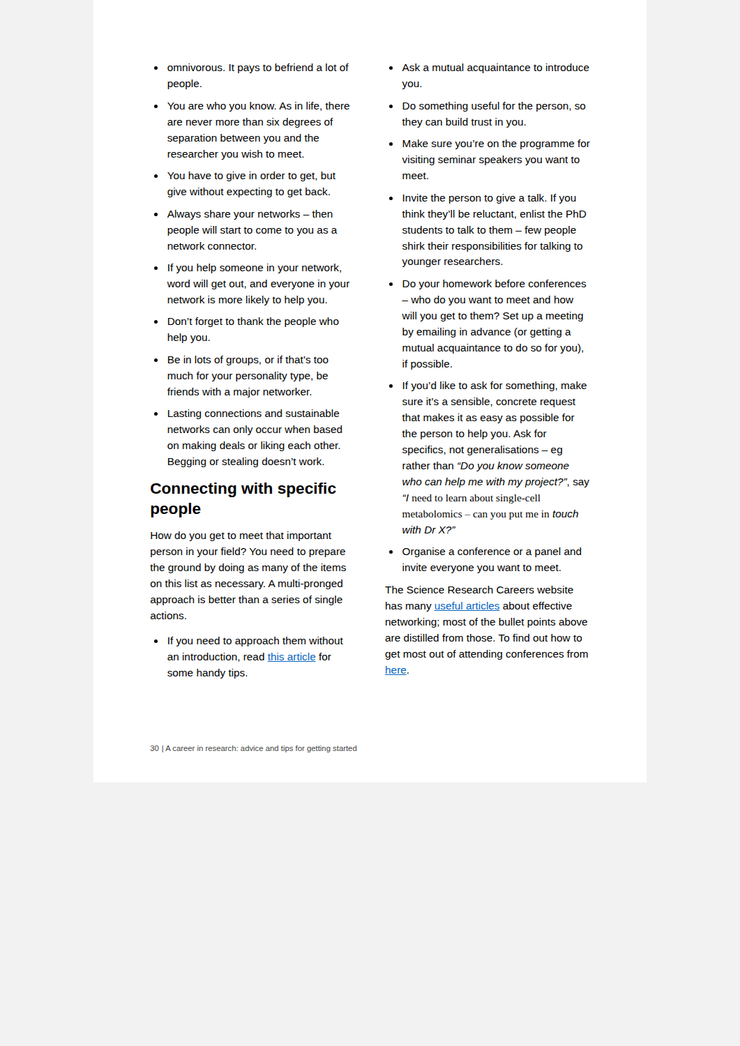omnivorous. It pays to befriend a lot of people.
You are who you know. As in life, there are never more than six degrees of separation between you and the researcher you wish to meet.
You have to give in order to get, but give without expecting to get back.
Always share your networks – then people will start to come to you as a network connector.
If you help someone in your network, word will get out, and everyone in your network is more likely to help you.
Don’t forget to thank the people who help you.
Be in lots of groups, or if that’s too much for your personality type, be friends with a major networker.
Lasting connections and sustainable networks can only occur when based on making deals or liking each other. Begging or stealing doesn’t work.
Connecting with specific people
How do you get to meet that important person in your field? You need to prepare the ground by doing as many of the items on this list as necessary. A multi-pronged approach is better than a series of single actions.
If you need to approach them without an introduction, read this article for some handy tips.
Ask a mutual acquaintance to introduce you.
Do something useful for the person, so they can build trust in you.
Make sure you’re on the programme for visiting seminar speakers you want to meet.
Invite the person to give a talk. If you think they’ll be reluctant, enlist the PhD students to talk to them – few people shirk their responsibilities for talking to younger researchers.
Do your homework before conferences – who do you want to meet and how will you get to them? Set up a meeting by emailing in advance (or getting a mutual acquaintance to do so for you), if possible.
If you’d like to ask for something, make sure it’s a sensible, concrete request that makes it as easy as possible for the person to help you. Ask for specifics, not generalisations – eg rather than “Do you know someone who can help me with my project?”, say “I need to learn about single-cell metabolomics – can you put me in touch with Dr X?”
Organise a conference or a panel and invite everyone you want to meet.
The Science Research Careers website has many useful articles about effective networking; most of the bullet points above are distilled from those. To find out how to get most out of attending conferences from here.
30| A career in research: advice and tips for getting started